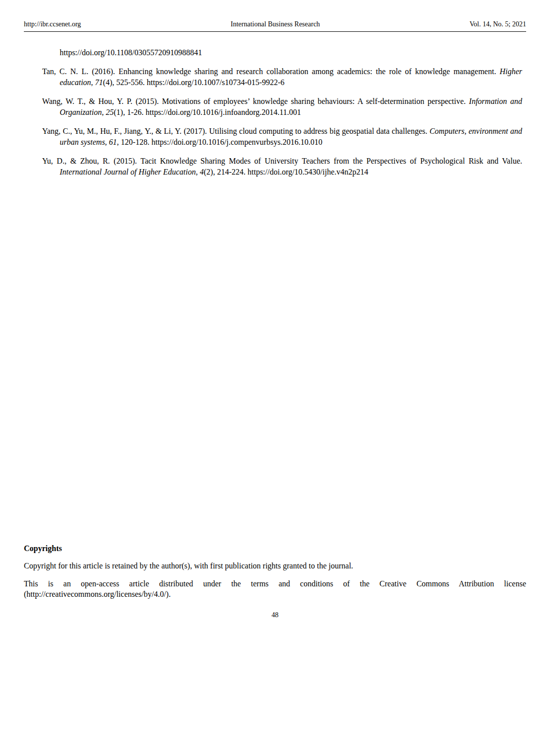http://ibr.ccsenet.org
International Business Research
Vol. 14, No. 5; 2021
https://doi.org/10.1108/03055720910988841
Tan, C. N. L. (2016). Enhancing knowledge sharing and research collaboration among academics: the role of knowledge management. Higher education, 71(4), 525-556. https://doi.org/10.1007/s10734-015-9922-6
Wang, W. T., & Hou, Y. P. (2015). Motivations of employees’ knowledge sharing behaviours: A self-determination perspective. Information and Organization, 25(1), 1-26. https://doi.org/10.1016/j.infoandorg.2014.11.001
Yang, C., Yu, M., Hu, F., Jiang, Y., & Li, Y. (2017). Utilising cloud computing to address big geospatial data challenges. Computers, environment and urban systems, 61, 120-128. https://doi.org/10.1016/j.compenvurbsys.2016.10.010
Yu, D., & Zhou, R. (2015). Tacit Knowledge Sharing Modes of University Teachers from the Perspectives of Psychological Risk and Value. International Journal of Higher Education, 4(2), 214-224. https://doi.org/10.5430/ijhe.v4n2p214
Copyrights
Copyright for this article is retained by the author(s), with first publication rights granted to the journal.
This is an open-access article distributed under the terms and conditions of the Creative Commons Attribution license (http://creativecommons.org/licenses/by/4.0/).
48